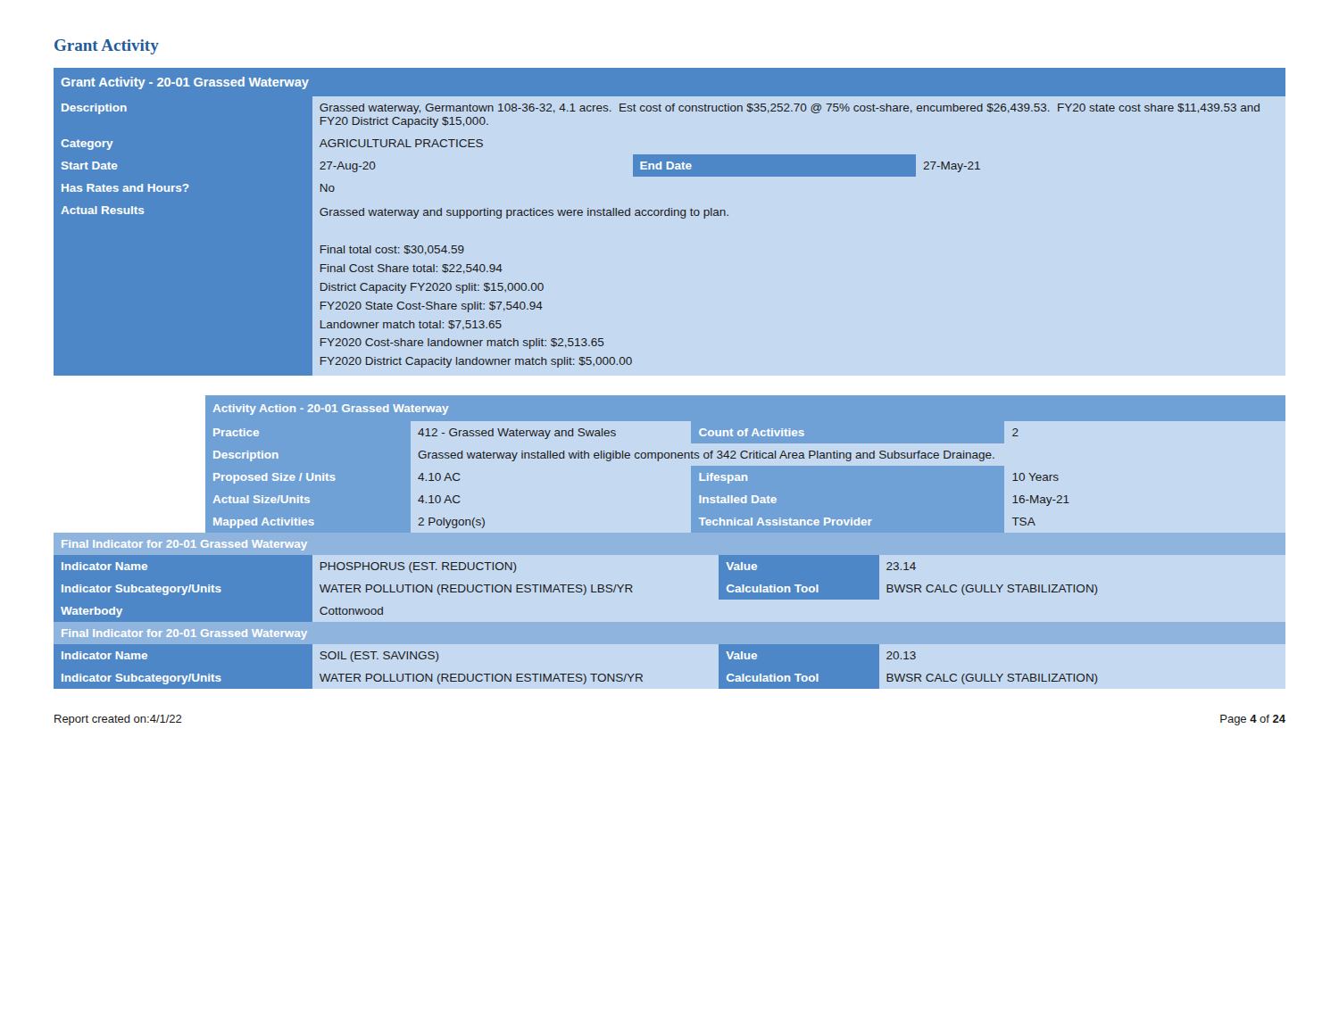Grant Activity
| Grant Activity - 20-01 Grassed Waterway |
| Description | Grassed waterway, Germantown 108-36-32, 4.1 acres. Est cost of construction $35,252.70 @ 75% cost-share, encumbered $26,439.53. FY20 state cost share $11,439.53 and FY20 District Capacity $15,000. |
| Category | AGRICULTURAL PRACTICES |
| Start Date | 27-Aug-20 | End Date | 27-May-21 |
| Has Rates and Hours? | No |
| Actual Results | Grassed waterway and supporting practices were installed according to plan. Final total cost: $30,054.59 Final Cost Share total: $22,540.94 District Capacity FY2020 split: $15,000.00 FY2020 State Cost-Share split: $7,540.94 Landowner match total: $7,513.65 FY2020 Cost-share landowner match split: $2,513.65 FY2020 District Capacity landowner match split: $5,000.00 |
| Activity Action - 20-01 Grassed Waterway |
| Practice | 412 - Grassed Waterway and Swales | Count of Activities | 2 |
| Description | Grassed waterway installed with eligible components of 342 Critical Area Planting and Subsurface Drainage. |
| Proposed Size / Units | 4.10 AC | Lifespan | 10 Years |
| Actual Size/Units | 4.10 AC | Installed Date | 16-May-21 |
| Mapped Activities | 2 Polygon(s) | Technical Assistance Provider | TSA |
| Final Indicator for 20-01 Grassed Waterway |
| Indicator Name | PHOSPHORUS (EST. REDUCTION) | Value | 23.14 |
| Indicator Subcategory/Units | WATER POLLUTION (REDUCTION ESTIMATES) LBS/YR | Calculation Tool | BWSR CALC (GULLY STABILIZATION) |
| Waterbody | Cottonwood |
| Final Indicator for 20-01 Grassed Waterway |
| Indicator Name | SOIL (EST. SAVINGS) | Value | 20.13 |
| Indicator Subcategory/Units | WATER POLLUTION (REDUCTION ESTIMATES) TONS/YR | Calculation Tool | BWSR CALC (GULLY STABILIZATION) |
Report created on:4/1/22
Page 4 of 24